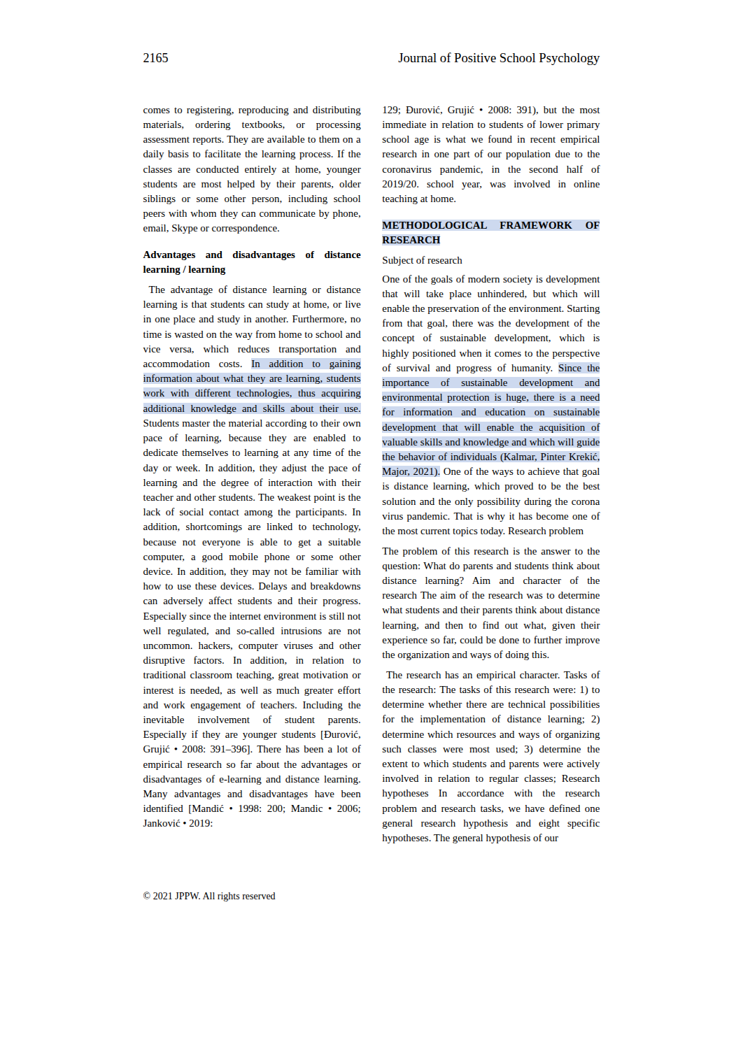2165
Journal of Positive School Psychology
comes to registering, reproducing and distributing materials, ordering textbooks, or processing assessment reports. They are available to them on a daily basis to facilitate the learning process. If the classes are conducted entirely at home, younger students are most helped by their parents, older siblings or some other person, including school peers with whom they can communicate by phone, email, Skype or correspondence.
Advantages and disadvantages of distance learning / learning
The advantage of distance learning or distance learning is that students can study at home, or live in one place and study in another. Furthermore, no time is wasted on the way from home to school and vice versa, which reduces transportation and accommodation costs. In addition to gaining information about what they are learning, students work with different technologies, thus acquiring additional knowledge and skills about their use. Students master the material according to their own pace of learning, because they are enabled to dedicate themselves to learning at any time of the day or week. In addition, they adjust the pace of learning and the degree of interaction with their teacher and other students. The weakest point is the lack of social contact among the participants. In addition, shortcomings are linked to technology, because not everyone is able to get a suitable computer, a good mobile phone or some other device. In addition, they may not be familiar with how to use these devices. Delays and breakdowns can adversely affect students and their progress. Especially since the internet environment is still not well regulated, and so-called intrusions are not uncommon. hackers, computer viruses and other disruptive factors. In addition, in relation to traditional classroom teaching, great motivation or interest is needed, as well as much greater effort and work engagement of teachers. Including the inevitable involvement of student parents. Especially if they are younger students [Đurović, Grujić • 2008: 391–396]. There has been a lot of empirical research so far about the advantages or disadvantages of e-learning and distance learning. Many advantages and disadvantages have been identified [Mandić • 1998: 200; Mandic • 2006; Janković • 2019:
129; Đurović, Grujić • 2008: 391), but the most immediate in relation to students of lower primary school age is what we found in recent empirical research in one part of our population due to the coronavirus pandemic, in the second half of 2019/20. school year, was involved in online teaching at home.
METHODOLOGICAL FRAMEWORK OF RESEARCH
Subject of research
One of the goals of modern society is development that will take place unhindered, but which will enable the preservation of the environment. Starting from that goal, there was the development of the concept of sustainable development, which is highly positioned when it comes to the perspective of survival and progress of humanity. Since the importance of sustainable development and environmental protection is huge, there is a need for information and education on sustainable development that will enable the acquisition of valuable skills and knowledge and which will guide the behavior of individuals (Kalmar, Pinter Krekić, Major, 2021). One of the ways to achieve that goal is distance learning, which proved to be the best solution and the only possibility during the corona virus pandemic. That is why it has become one of the most current topics today. Research problem
The problem of this research is the answer to the question: What do parents and students think about distance learning? Aim and character of the research The aim of the research was to determine what students and their parents think about distance learning, and then to find out what, given their experience so far, could be done to further improve the organization and ways of doing this.
The research has an empirical character. Tasks of the research: The tasks of this research were: 1) to determine whether there are technical possibilities for the implementation of distance learning; 2) determine which resources and ways of organizing such classes were most used; 3) determine the extent to which students and parents were actively involved in relation to regular classes; Research hypotheses In accordance with the research problem and research tasks, we have defined one general research hypothesis and eight specific hypotheses. The general hypothesis of our
© 2021 JPPW. All rights reserved